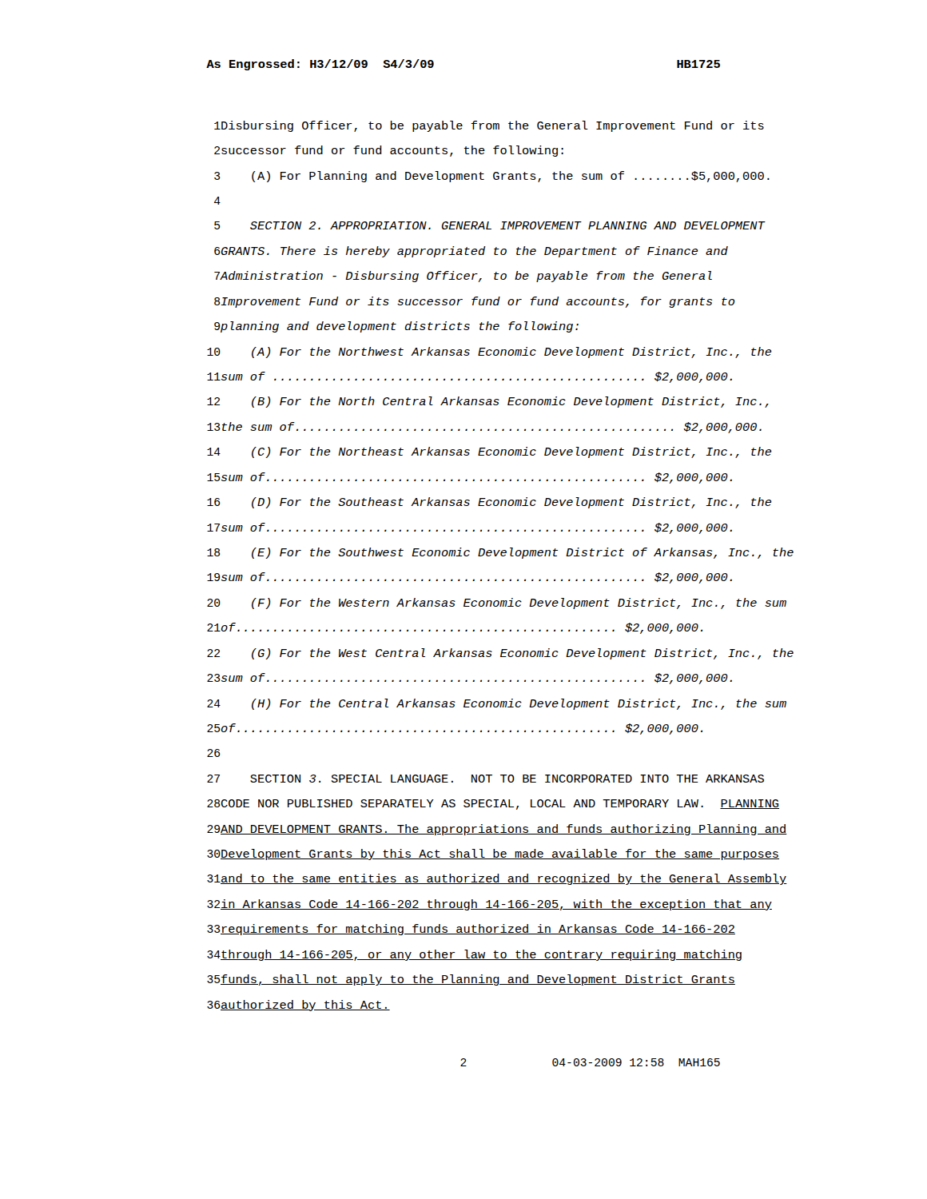As Engrossed: H3/12/09 S4/3/09 HB1725
| 1 | Disbursing Officer, to be payable from the General Improvement Fund or its |
| 2 | successor fund or fund accounts, the following: |
| 3 | (A) For Planning and Development Grants, the sum of ........$5,000,000. |
| 4 | |
| 5 | SECTION 2. APPROPRIATION. GENERAL IMPROVEMENT PLANNING AND DEVELOPMENT |
| 6 | GRANTS. There is hereby appropriated to the Department of Finance and |
| 7 | Administration - Disbursing Officer, to be payable from the General |
| 8 | Improvement Fund or its successor fund or fund accounts, for grants to |
| 9 | planning and development districts the following: |
| 10 | (A) For the Northwest Arkansas Economic Development District, Inc., the |
| 11 | sum of ................................................... $2,000,000. |
| 12 | (B) For the North Central Arkansas Economic Development District, Inc., |
| 13 | the sum of.................................................... $2,000,000. |
| 14 | (C) For the Northeast Arkansas Economic Development District, Inc., the |
| 15 | sum of.................................................... $2,000,000. |
| 16 | (D) For the Southeast Arkansas Economic Development District, Inc., the |
| 17 | sum of.................................................... $2,000,000. |
| 18 | (E) For the Southwest Economic Development District of Arkansas, Inc., the |
| 19 | sum of.................................................... $2,000,000. |
| 20 | (F) For the Western Arkansas Economic Development District, Inc., the sum |
| 21 | of.................................................... $2,000,000. |
| 22 | (G) For the West Central Arkansas Economic Development District, Inc., the |
| 23 | sum of.................................................... $2,000,000. |
| 24 | (H) For the Central Arkansas Economic Development District, Inc., the sum |
| 25 | of.................................................... $2,000,000. |
| 26 | |
| 27 | SECTION 3 . SPECIAL LANGUAGE. NOT TO BE INCORPORATED INTO THE ARKANSAS |
| 28 | CODE NOR PUBLISHED SEPARATELY AS SPECIAL, LOCAL AND TEMPORARY LAW. PLANNING |
| 29 | AND DEVELOPMENT GRANTS. The appropriations and funds authorizing Planning and |
| 30 | Development Grants by this Act shall be made available for the same purposes |
| 31 | and to the same entities as authorized and recognized by the General Assembly |
| 32 | in Arkansas Code 14-166-202 through 14-166-205, with the exception that any |
| 33 | requirements for matching funds authorized in Arkansas Code 14-166-202 |
| 34 | through 14-166-205, or any other law to the contrary requiring matching |
| 35 | funds, shall not apply to the Planning and Development District Grants |
| 36 | authorized by this Act. |
2 04-03-2009 12:58 MAH165